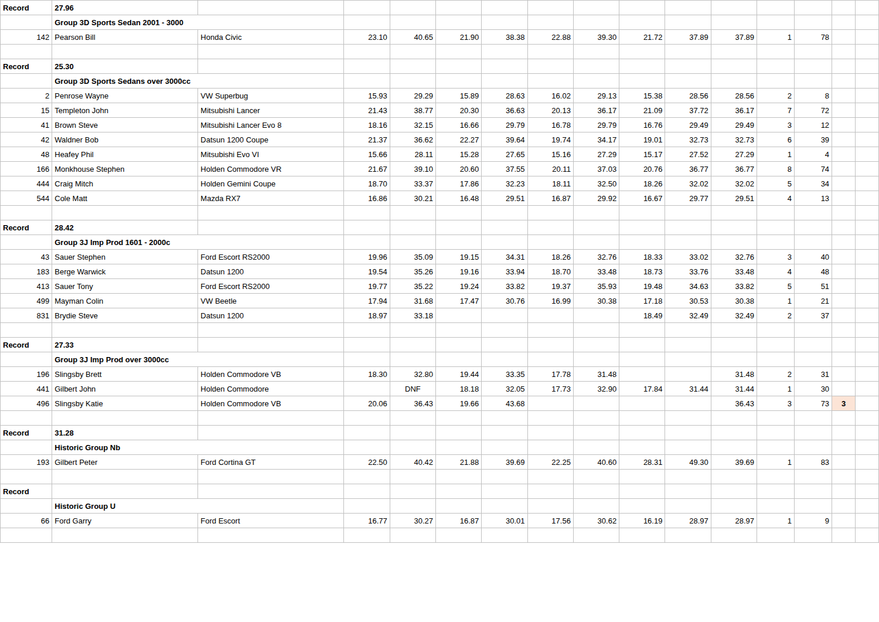| Record | 27.96 | | | | | | | | | | | | | | |
| | Group 3D Sports Sedan 2001 - 3000 | | | | | | | | | | | | | |
| 142 | Pearson Bill | Honda Civic | 23.10 | 40.65 | 21.90 | 38.38 | 22.88 | 39.30 | 21.72 | 37.89 | 37.89 | 1 | 78 | | |
| Record | 25.30 | | | | | | | | | | | | | | |
| | Group 3D Sports Sedans over 3000cc | | | | | | | | | | | | | |
| 2 | Penrose Wayne | VW Superbug | 15.93 | 29.29 | 15.89 | 28.63 | 16.02 | 29.13 | 15.38 | 28.56 | 28.56 | 2 | 8 | | |
| 15 | Templeton John | Mitsubishi Lancer | 21.43 | 38.77 | 20.30 | 36.63 | 20.13 | 36.17 | 21.09 | 37.72 | 36.17 | 7 | 72 | | |
| 41 | Brown Steve | Mitsubishi Lancer Evo 8 | 18.16 | 32.15 | 16.66 | 29.79 | 16.78 | 29.79 | 16.76 | 29.49 | 29.49 | 3 | 12 | | |
| 42 | Waldner Bob | Datsun 1200 Coupe | 21.37 | 36.62 | 22.27 | 39.64 | 19.74 | 34.17 | 19.01 | 32.73 | 32.73 | 6 | 39 | | |
| 48 | Heafey Phil | Mitsubishi Evo VI | 15.66 | 28.11 | 15.28 | 27.65 | 15.16 | 27.29 | 15.17 | 27.52 | 27.29 | 1 | 4 | | |
| 166 | Monkhouse Stephen | Holden Commodore VR | 21.67 | 39.10 | 20.60 | 37.55 | 20.11 | 37.03 | 20.76 | 36.77 | 36.77 | 8 | 74 | | |
| 444 | Craig Mitch | Holden Gemini Coupe | 18.70 | 33.37 | 17.86 | 32.23 | 18.11 | 32.50 | 18.26 | 32.02 | 32.02 | 5 | 34 | | |
| 544 | Cole Matt | Mazda RX7 | 16.86 | 30.21 | 16.48 | 29.51 | 16.87 | 29.92 | 16.67 | 29.77 | 29.51 | 4 | 13 | | |
| Record | 28.42 | | | | | | | | | | | | | | |
| | Group 3J Imp Prod 1601 - 2000c | | | | | | | | | | | | | |
| 43 | Sauer Stephen | Ford Escort RS2000 | 19.96 | 35.09 | 19.15 | 34.31 | 18.26 | 32.76 | 18.33 | 33.02 | 32.76 | 3 | 40 | | |
| 183 | Berge Warwick | Datsun 1200 | 19.54 | 35.26 | 19.16 | 33.94 | 18.70 | 33.48 | 18.73 | 33.76 | 33.48 | 4 | 48 | | |
| 413 | Sauer Tony | Ford Escort RS2000 | 19.77 | 35.22 | 19.24 | 33.82 | 19.37 | 35.93 | 19.48 | 34.63 | 33.82 | 5 | 51 | | |
| 499 | Mayman Colin | VW Beetle | 17.94 | 31.68 | 17.47 | 30.76 | 16.99 | 30.38 | 17.18 | 30.53 | 30.38 | 1 | 21 | | |
| 831 | Brydie Steve | Datsun 1200 | 18.97 | 33.18 | | | | | 18.49 | 32.49 | 32.49 | 2 | 37 | | |
| Record | 27.33 | | | | | | | | | | | | | | |
| | Group 3J Imp Prod over 3000cc | | | | | | | | | | | | | |
| 196 | Slingsby Brett | Holden Commodore VB | 18.30 | 32.80 | 19.44 | 33.35 | 17.78 | 31.48 | | | 31.48 | 2 | 31 | | |
| 441 | Gilbert John | Holden Commodore | | DNF | 18.18 | 32.05 | 17.73 | 32.90 | 17.84 | 31.44 | 31.44 | 1 | 30 | | |
| 496 | Slingsby Katie | Holden Commodore VB | 20.06 | 36.43 | 19.66 | 43.68 | | | | | 36.43 | 3 | 73 | 3 | |
| Record | 31.28 | | | | | | | | | | | | | | |
| | Historic Group Nb | | | | | | | | | | | | | |
| 193 | Gilbert Peter | Ford Cortina GT | 22.50 | 40.42 | 21.88 | 39.69 | 22.25 | 40.60 | 28.31 | 49.30 | 39.69 | 1 | 83 | | |
| Record | | | | | | | | | | | | | | | |
| | Historic Group U | | | | | | | | | | | | | |
| 66 | Ford Garry | Ford Escort | 16.77 | 30.27 | 16.87 | 30.01 | 17.56 | 30.62 | 16.19 | 28.97 | 28.97 | 1 | 9 | | |